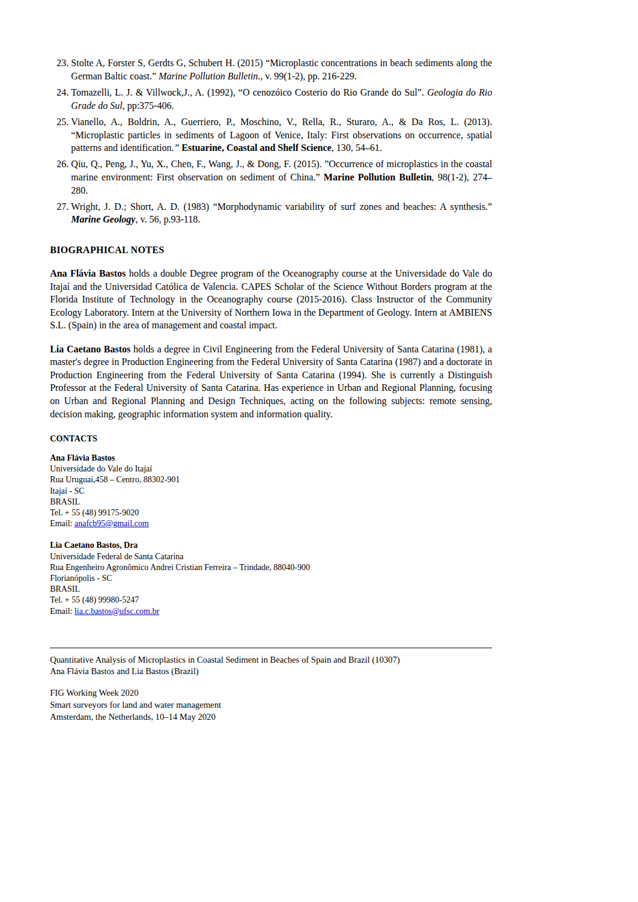Stolte A, Forster S, Gerdts G, Schubert H. (2015) “Microplastic concentrations in beach sediments along the German Baltic coast.” Marine Pollution Bulletin., v. 99(1-2), pp. 216-229.
Tomazelli, L. J. & Villwock,J., A. (1992), “O cenozóico Costerio do Rio Grande do Sul”. Geologia do Rio Grade do Sul, pp:375-406.
Vianello, A., Boldrin, A., Guerriero, P., Moschino, V., Rella, R., Sturaro, A., & Da Ros, L. (2013). “Microplastic particles in sediments of Lagoon of Venice, Italy: First observations on occurrence, spatial patterns and identification.” Estuarine, Coastal and Shelf Science, 130, 54–61.
Qiu, Q., Peng, J., Yu, X., Chen, F., Wang, J., & Dong, F. (2015). ”Occurrence of microplastics in the coastal marine environment: First observation on sediment of China.” Marine Pollution Bulletin, 98(1-2), 274–280.
Wright, J. D.; Short, A. D. (1983) “Morphodynamic variability of surf zones and beaches: A synthesis.” Marine Geology, v. 56, p.93-118.
BIOGRAPHICAL NOTES
Ana Flávia Bastos holds a double Degree program of the Oceanography course at the Universidade do Vale do Itajaí and the Universidad Católica de Valencia. CAPES Scholar of the Science Without Borders program at the Florida Institute of Technology in the Oceanography course (2015-2016). Class Instructor of the Community Ecology Laboratory. Intern at the University of Northern Iowa in the Department of Geology. Intern at AMBIENS S.L. (Spain) in the area of management and coastal impact.
Lia Caetano Bastos holds a degree in Civil Engineering from the Federal University of Santa Catarina (1981), a master's degree in Production Engineering from the Federal University of Santa Catarina (1987) and a doctorate in Production Engineering from the Federal University of Santa Catarina (1994). She is currently a Distinguish Professor at the Federal University of Santa Catarina. Has experience in Urban and Regional Planning, focusing on Urban and Regional Planning and Design Techniques, acting on the following subjects: remote sensing, decision making, geographic information system and information quality.
CONTACTS
Ana Flávia Bastos
Universidade do Vale do Itajaí
Rua Uruguai,458 – Centro, 88302-901
Itajaí - SC
BRASIL
Tel. + 55 (48) 99175-9020
Email: anafcb95@gmail.com
Lia Caetano Bastos, Dra
Universidade Federal de Santa Catarina
Rua Engenheiro Agronômico Andrei Cristian Ferreira – Trindade, 88040-900
Florianópolis - SC
BRASIL
Tel. + 55 (48) 99980-5247
Email: lia.c.bastos@ufsc.com.br
Quantitative Analysis of Microplastics in Coastal Sediment in Beaches of Spain and Brazil (10307)
Ana Flávia Bastos and Lia Bastos (Brazil)
FIG Working Week 2020
Smart surveyors for land and water management
Amsterdam, the Netherlands, 10–14 May 2020